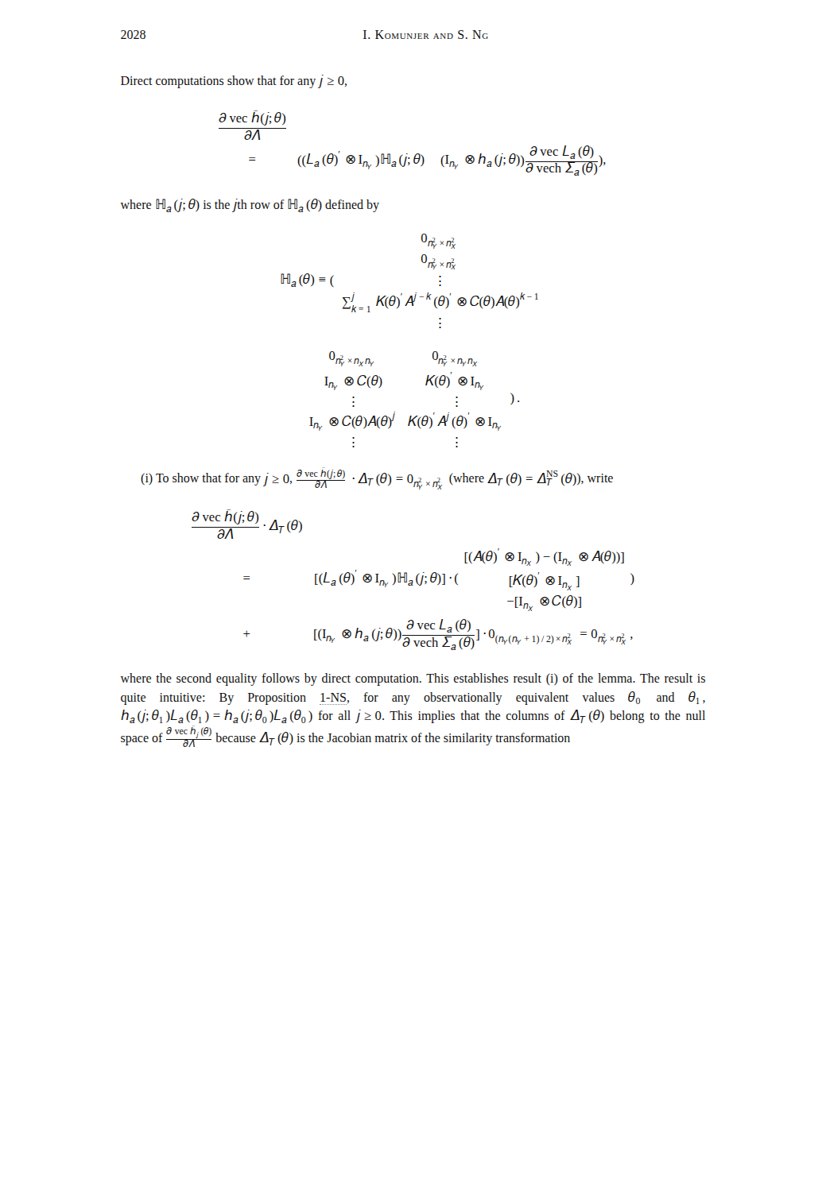2028 I. Komunjer and S. Ng
Direct computations show that for any j≥0,
∂vech‾(j;θ) ∂Λ = ( (La(θ)′⊗InY) ℍa(j;θ) (InY⊗ha(j;θ)) ∂vecLa(θ) ∂vechΣa(θ) ) ,
where ℍa(j;θ) is the jth row of ℍa(θ) defined by
ℍa(θ) ≡ ( 0nY2×nX2 0nY2×nX2 ⋮ ∑k=1j K(θ)′ Aj−k(θ)′ ⊗ C(θ) A(θ)k−1 ⋮
0nY2×nXnY 0nY2×nYnX InY⊗C(θ) K(θ)′⊗InY ⋮ ⋮ InY⊗C(θ)A(θ)j K(θ)′Aj(θ)′⊗InY ⋮ ⋮ ) .
(i) To show that for any j≥0, ∂vech‾(j;θ)∂Λ ⋅ΔT(θ)=0nY2×nX2 (where ΔT(θ)=ΔTNS(θ)), write
∂vech‾(j;θ) ∂Λ ⋅ΔT(θ) = [ (La(θ)′⊗InY) ℍa(j;θ) ] ⋅ ( [(A(θ)′⊗InX)−(InX⊗A(θ))] [K(θ)′⊗InX] −[InX⊗C(θ)] ) + [ (InY⊗ha(j;θ)) ∂vecLa(θ) ∂vechΣa(θ) ] ⋅ 0(nY(nY+1)/2)×nX2 = 0nY2×nX2 ,
where the second equality follows by direct computation. This establishes result (i) of the lemma. The result is quite intuitive: By Proposition 1-NS, for any observationally equivalent values θ0 and θ1, ha(j;θ1)La(θ1)=ha(j;θ0)La(θ0) for all j≥0. This implies that the columns of ΔT(θ) belong to the null space of ∂vech‾j(θ)∂Λ because ΔT(θ) is the Jacobian matrix of the similarity transformation